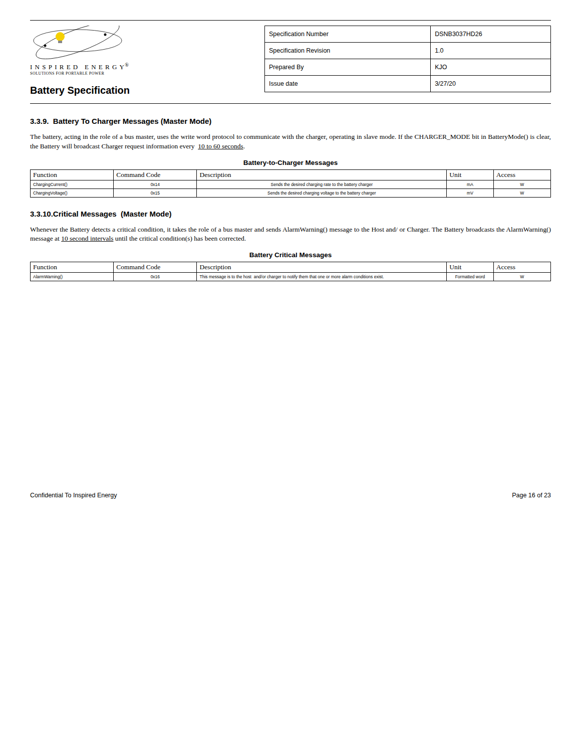I N S P I R E D E N E R G Y®
SOLUTIONS FOR PORTABLE POWER
Battery Specification
| Specification Number | DSNB3037HD26 |
| Specification Revision | 1.0 |
| Prepared By | KJO |
| Issue date | 3/27/20 |
3.3.9. Battery To Charger Messages (Master Mode)
The battery, acting in the role of a bus master, uses the write word protocol to communicate with the charger, operating in slave mode. If the CHARGER_MODE bit in BatteryMode() is clear, the Battery will broadcast Charger request information every 10 to 60 seconds.
Battery-to-Charger Messages
| Function | Command Code | Description | Unit | Access |
| --- | --- | --- | --- | --- |
| ChargingCurrent() | 0x14 | Sends the desired charging rate to the battery charger | mA | W |
| ChargingVoltage() | 0x15 | Sends the desired charging voltage to the battery charger | mV | W |
3.3.10.Critical Messages (Master Mode)
Whenever the Battery detects a critical condition, it takes the role of a bus master and sends AlarmWarning() message to the Host and/ or Charger. The Battery broadcasts the AlarmWarning() message at 10 second intervals until the critical condition(s) has been corrected.
Battery Critical Messages
| Function | Command Code | Description | Unit | Access |
| --- | --- | --- | --- | --- |
| AlarmWarning() | 0x16 | This message is to the host and/or charger to notify them that one or more alarm conditions exist. | Formatted word | W |
Confidential To Inspired Energy
Page 16 of 23